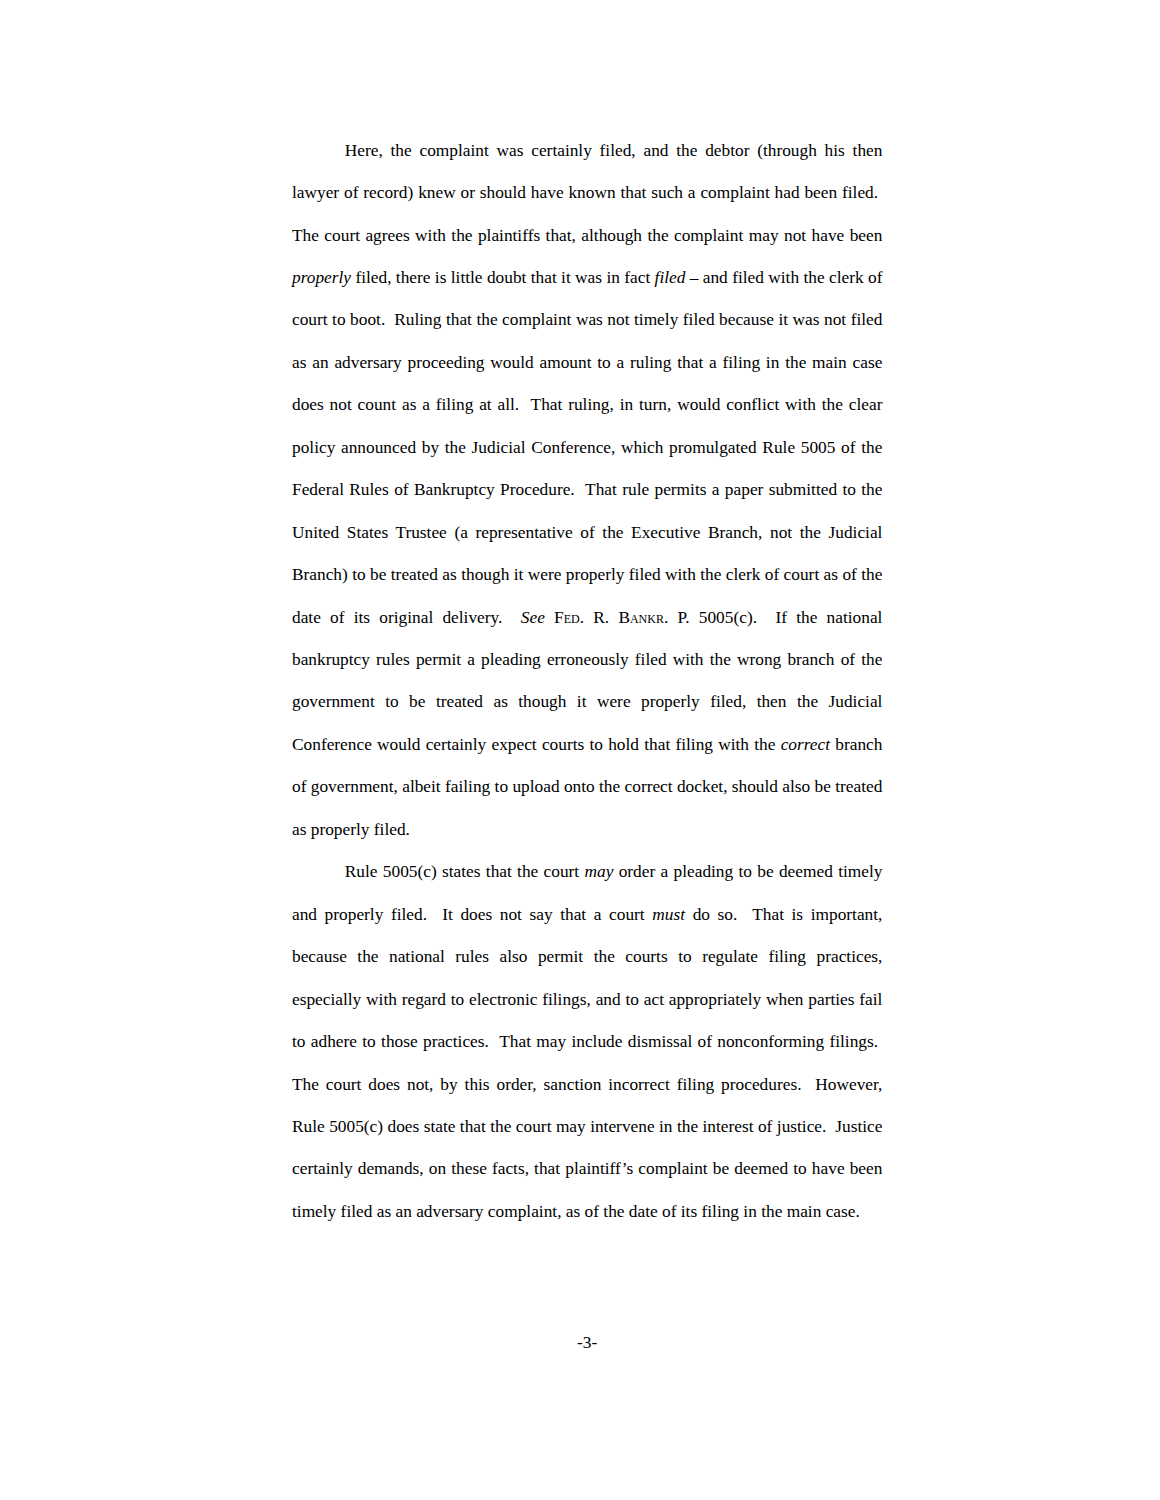Here, the complaint was certainly filed, and the debtor (through his then lawyer of record) knew or should have known that such a complaint had been filed. The court agrees with the plaintiffs that, although the complaint may not have been properly filed, there is little doubt that it was in fact filed – and filed with the clerk of court to boot. Ruling that the complaint was not timely filed because it was not filed as an adversary proceeding would amount to a ruling that a filing in the main case does not count as a filing at all. That ruling, in turn, would conflict with the clear policy announced by the Judicial Conference, which promulgated Rule 5005 of the Federal Rules of Bankruptcy Procedure. That rule permits a paper submitted to the United States Trustee (a representative of the Executive Branch, not the Judicial Branch) to be treated as though it were properly filed with the clerk of court as of the date of its original delivery. See Fed. R. Bankr. P. 5005(c). If the national bankruptcy rules permit a pleading erroneously filed with the wrong branch of the government to be treated as though it were properly filed, then the Judicial Conference would certainly expect courts to hold that filing with the correct branch of government, albeit failing to upload onto the correct docket, should also be treated as properly filed.
Rule 5005(c) states that the court may order a pleading to be deemed timely and properly filed. It does not say that a court must do so. That is important, because the national rules also permit the courts to regulate filing practices, especially with regard to electronic filings, and to act appropriately when parties fail to adhere to those practices. That may include dismissal of nonconforming filings. The court does not, by this order, sanction incorrect filing procedures. However, Rule 5005(c) does state that the court may intervene in the interest of justice. Justice certainly demands, on these facts, that plaintiff’s complaint be deemed to have been timely filed as an adversary complaint, as of the date of its filing in the main case.
-3-